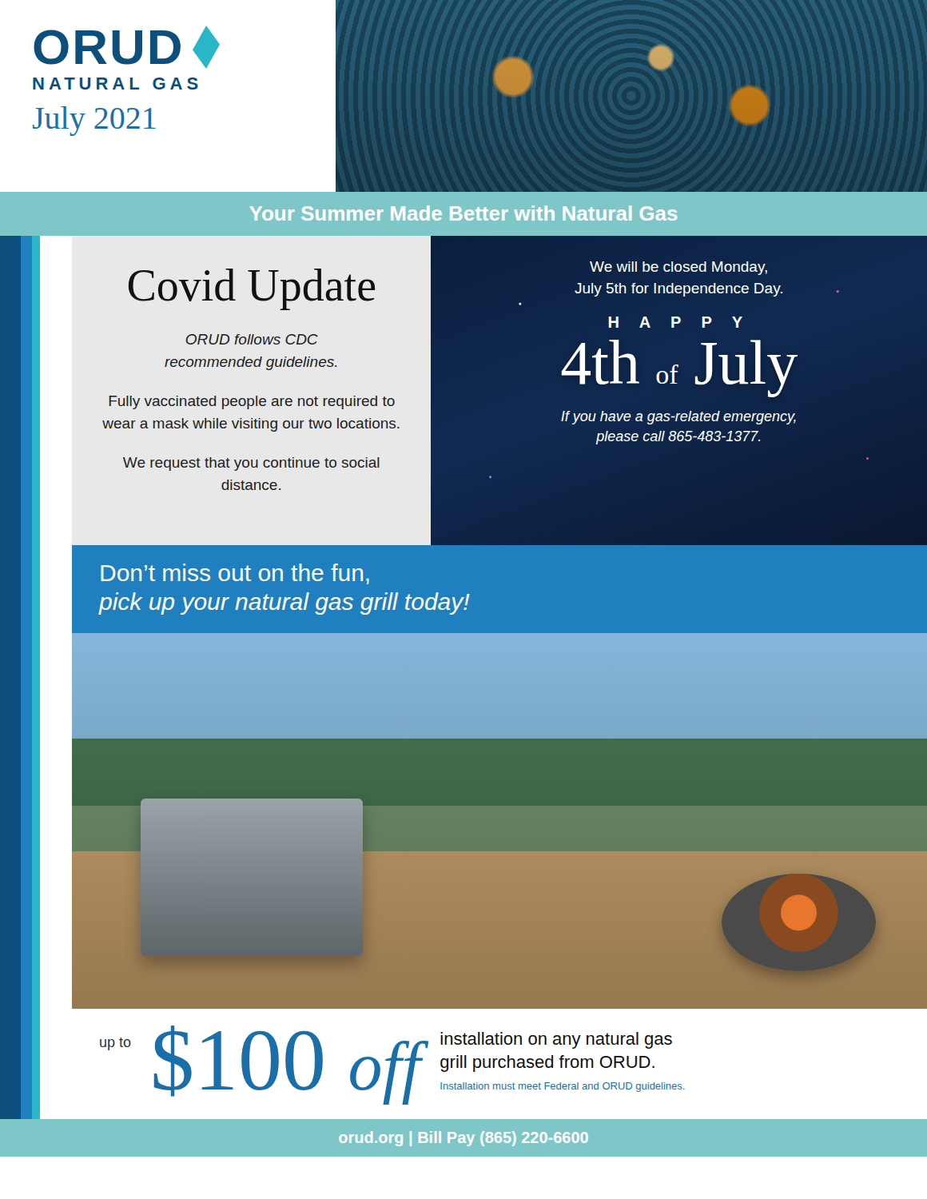ORUD
NATURAL GAS
July 2021
Your Summer Made Better with Natural Gas
Covid Update
ORUD follows CDC
recommended guidelines.
Fully vaccinated people are not required to wear a mask while visiting our two locations.
We request that you continue to social distance.
We will be closed Monday,
July 5th for Independence Day.
H A P P Y
4th of July
If you have a gas-related emergency,
please call 865-483-1377.
Don’t miss out on the fun,
pick up your natural gas grill today!
up to
$100 off
installation on any natural gas
grill purchased from ORUD. Installation must meet Federal and ORUD guidelines.
orud.org | Bill Pay (865) 220-6600